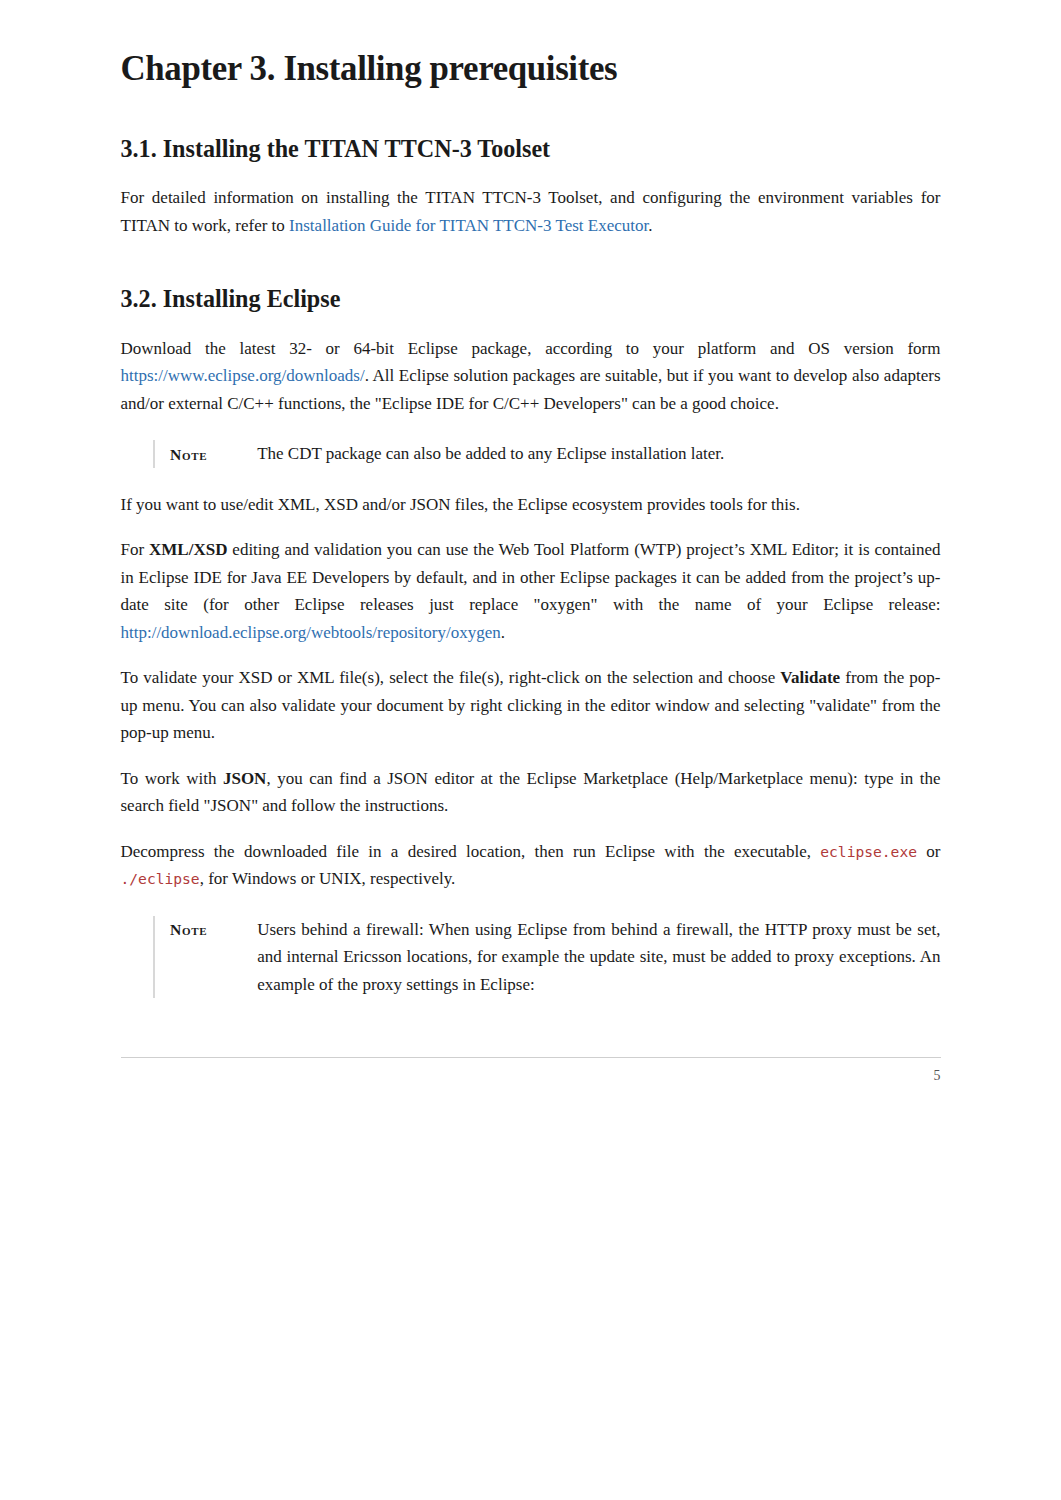Chapter 3. Installing prerequisites
3.1. Installing the TITAN TTCN-3 Toolset
For detailed information on installing the TITAN TTCN-3 Toolset, and configuring the environment variables for TITAN to work, refer to Installation Guide for TITAN TTCN-3 Test Executor.
3.2. Installing Eclipse
Download the latest 32- or 64-bit Eclipse package, according to your platform and OS version form https://www.eclipse.org/downloads/. All Eclipse solution packages are suitable, but if you want to develop also adapters and/or external C/C++ functions, the "Eclipse IDE for C/C++ Developers" can be a good choice.
Note
The CDT package can also be added to any Eclipse installation later.
If you want to use/edit XML, XSD and/or JSON files, the Eclipse ecosystem provides tools for this.
For XML/XSD editing and validation you can use the Web Tool Platform (WTP) project’s XML Editor; it is contained in Eclipse IDE for Java EE Developers by default, and in other Eclipse packages it can be added from the project’s update site (for other Eclipse releases just replace "oxygen" with the name of your Eclipse release: http://download.eclipse.org/webtools/repository/oxygen.
To validate your XSD or XML file(s), select the file(s), right-click on the selection and choose Validate from the pop-up menu. You can also validate your document by right clicking in the editor window and selecting "validate" from the pop-up menu.
To work with JSON, you can find a JSON editor at the Eclipse Marketplace (Help/Marketplace menu): type in the search field "JSON" and follow the instructions.
Decompress the downloaded file in a desired location, then run Eclipse with the executable, eclipse.exe or ./eclipse, for Windows or UNIX, respectively.
Note
Users behind a firewall: When using Eclipse from behind a firewall, the HTTP proxy must be set, and internal Ericsson locations, for example the update site, must be added to proxy exceptions. An example of the proxy settings in Eclipse:
5